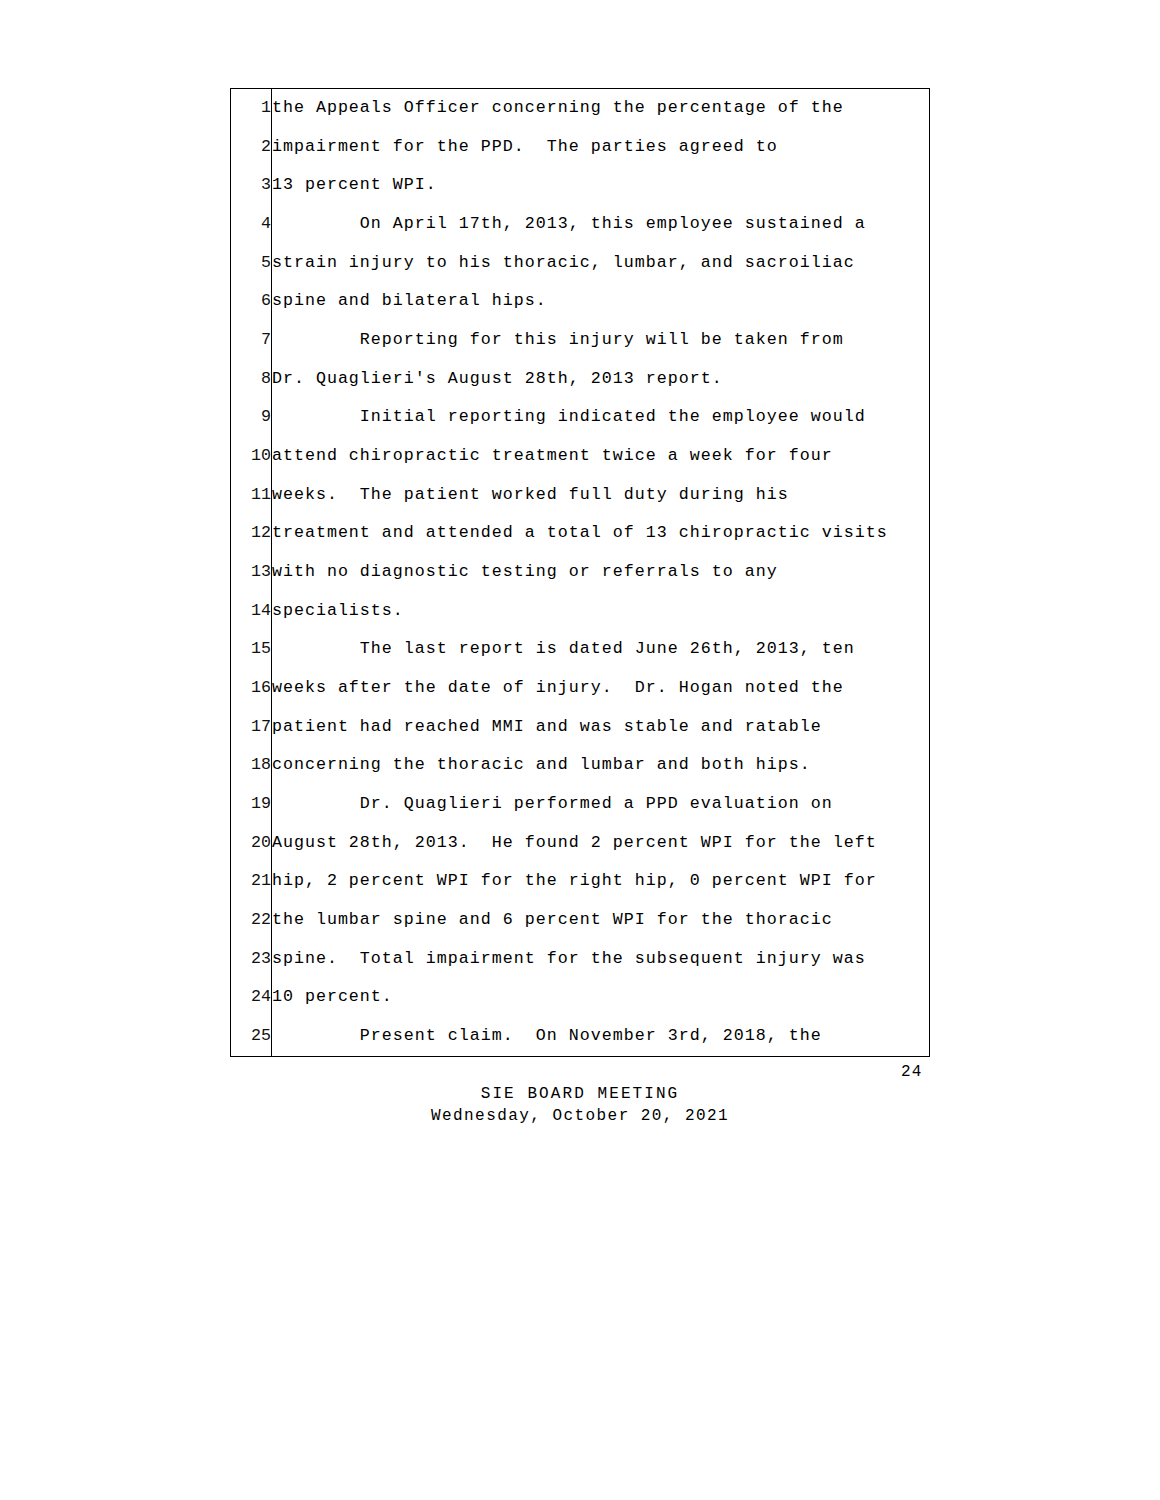| 1 | the Appeals Officer concerning the percentage of the |
| 2 | impairment for the PPD. The parties agreed to |
| 3 | 13 percent WPI. |
| 4 | On April 17th, 2013, this employee sustained a |
| 5 | strain injury to his thoracic, lumbar, and sacroiliac |
| 6 | spine and bilateral hips. |
| 7 | Reporting for this injury will be taken from |
| 8 | Dr. Quaglieri's August 28th, 2013 report. |
| 9 | Initial reporting indicated the employee would |
| 10 | attend chiropractic treatment twice a week for four |
| 11 | weeks. The patient worked full duty during his |
| 12 | treatment and attended a total of 13 chiropractic visits |
| 13 | with no diagnostic testing or referrals to any |
| 14 | specialists. |
| 15 | The last report is dated June 26th, 2013, ten |
| 16 | weeks after the date of injury. Dr. Hogan noted the |
| 17 | patient had reached MMI and was stable and ratable |
| 18 | concerning the thoracic and lumbar and both hips. |
| 19 | Dr. Quaglieri performed a PPD evaluation on |
| 20 | August 28th, 2013. He found 2 percent WPI for the left |
| 21 | hip, 2 percent WPI for the right hip, 0 percent WPI for |
| 22 | the lumbar spine and 6 percent WPI for the thoracic |
| 23 | spine. Total impairment for the subsequent injury was |
| 24 | 10 percent. |
| 25 | Present claim. On November 3rd, 2018, the |
24
SIE BOARD MEETING
Wednesday, October 20, 2021